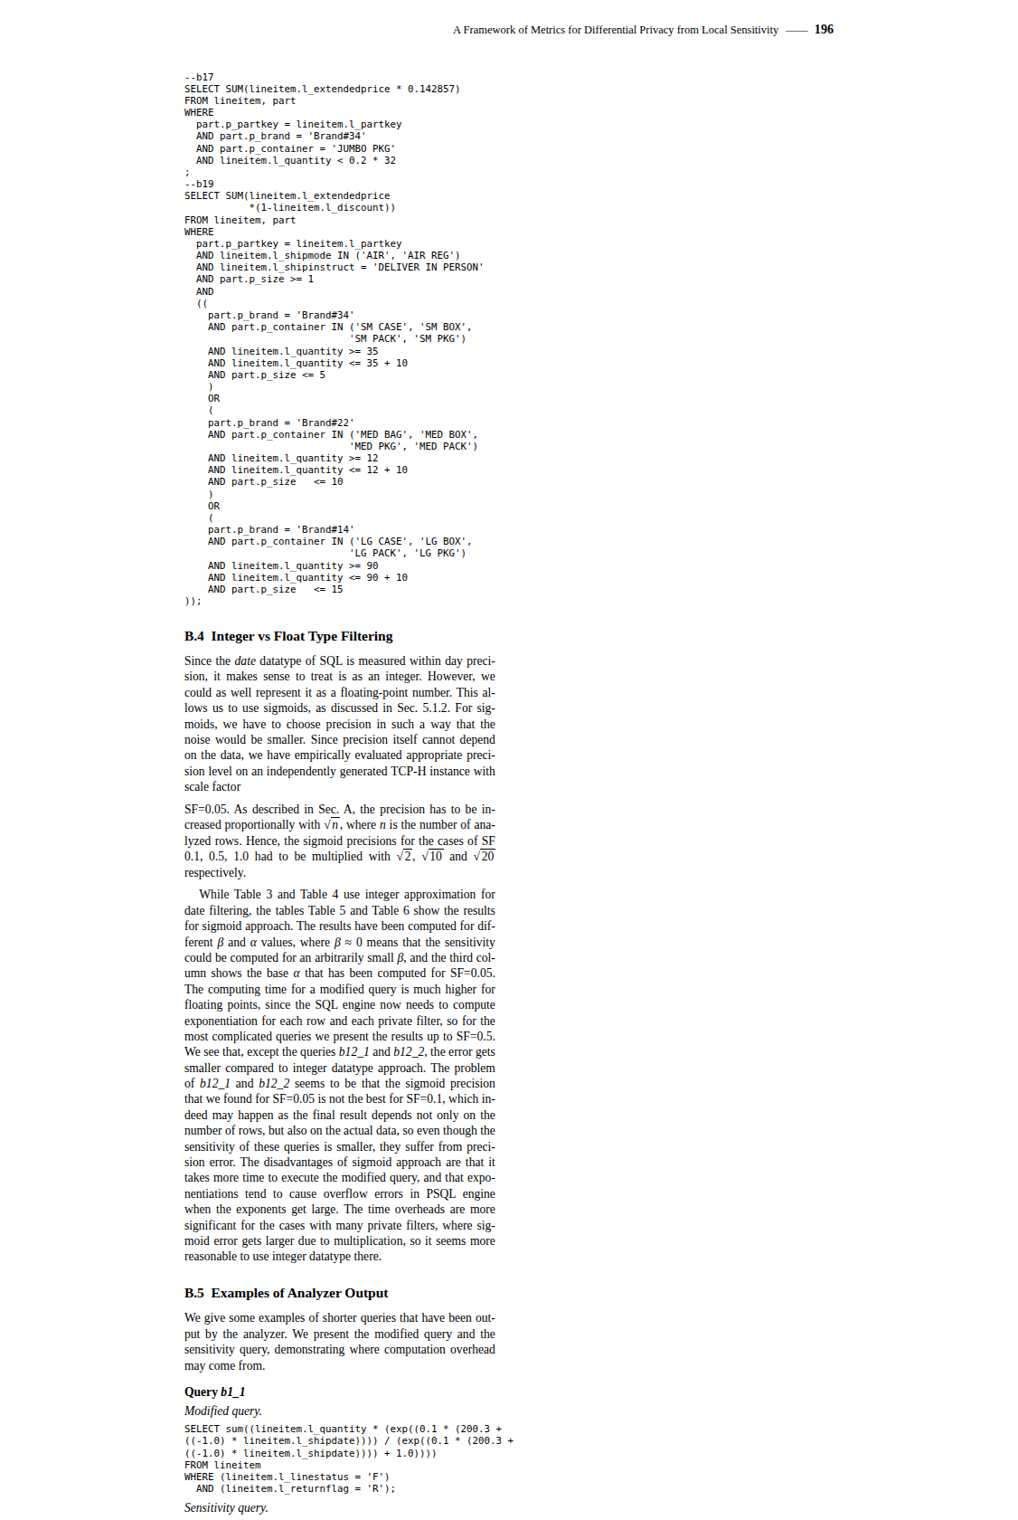A Framework of Metrics for Differential Privacy from Local Sensitivity —— 196
--b17
SELECT SUM(lineitem.l_extendedprice * 0.142857)
FROM lineitem, part
WHERE
  part.p_partkey = lineitem.l_partkey
  AND part.p_brand = 'Brand#34'
  AND part.p_container = 'JUMBO PKG'
  AND lineitem.l_quantity < 0.2 * 32
;
--b19
SELECT SUM(lineitem.l_extendedprice
           *(1-lineitem.l_discount))
FROM lineitem, part
WHERE
  part.p_partkey = lineitem.l_partkey
  AND lineitem.l_shipmode IN ('AIR', 'AIR REG')
  AND lineitem.l_shipinstruct = 'DELIVER IN PERSON'
  AND part.p_size >= 1
  AND
  ((
    part.p_brand = 'Brand#34'
    AND part.p_container IN ('SM CASE', 'SM BOX',
                            'SM PACK', 'SM PKG')
    AND lineitem.l_quantity >= 35
    AND lineitem.l_quantity <= 35 + 10
    AND part.p_size <= 5
    )
    OR
    (
    part.p_brand = 'Brand#22'
    AND part.p_container IN ('MED BAG', 'MED BOX',
                            'MED PKG', 'MED PACK')
    AND lineitem.l_quantity >= 12
    AND lineitem.l_quantity <= 12 + 10
    AND part.p_size   <= 10
    )
    OR
    (
    part.p_brand = 'Brand#14'
    AND part.p_container IN ('LG CASE', 'LG BOX',
                            'LG PACK', 'LG PKG')
    AND lineitem.l_quantity >= 90
    AND lineitem.l_quantity <= 90 + 10
    AND part.p_size   <= 15
));
B.4 Integer vs Float Type Filtering
Since the date datatype of SQL is measured within day precision, it makes sense to treat is as an integer. However, we could as well represent it as a floating-point number. This allows us to use sigmoids, as discussed in Sec. 5.1.2. For sigmoids, we have to choose precision in such a way that the noise would be smaller. Since precision itself cannot depend on the data, we have empirically evaluated appropriate precision level on an independently generated TCP-H instance with scale factor
SF=0.05. As described in Sec. A, the precision has to be increased proportionally with √n, where n is the number of analyzed rows. Hence, the sigmoid precisions for the cases of SF 0.1, 0.5, 1.0 had to be multiplied with √2, √10 and √20 respectively.
While Table 3 and Table 4 use integer approximation for date filtering, the tables Table 5 and Table 6 show the results for sigmoid approach. The results have been computed for different β and α values, where β ≈ 0 means that the sensitivity could be computed for an arbitrarily small β, and the third column shows the base α that has been computed for SF=0.05. The computing time for a modified query is much higher for floating points, since the SQL engine now needs to compute exponentiation for each row and each private filter, so for the most complicated queries we present the results up to SF=0.5. We see that, except the queries b12_1 and b12_2, the error gets smaller compared to integer datatype approach. The problem of b12_1 and b12_2 seems to be that the sigmoid precision that we found for SF=0.05 is not the best for SF=0.1, which indeed may happen as the final result depends not only on the number of rows, but also on the actual data, so even though the sensitivity of these queries is smaller, they suffer from precision error. The disadvantages of sigmoid approach are that it takes more time to execute the modified query, and that exponentiations tend to cause overflow errors in PSQL engine when the exponents get large. The time overheads are more significant for the cases with many private filters, where sigmoid error gets larger due to multiplication, so it seems more reasonable to use integer datatype there.
B.5 Examples of Analyzer Output
We give some examples of shorter queries that have been output by the analyzer. We present the modified query and the sensitivity query, demonstrating where computation overhead may come from.
Query b1_1
Modified query.
SELECT sum((lineitem.l_quantity * (exp((0.1 * (200.3 +
((-1.0) * lineitem.l_shipdate)))) / (exp((0.1 * (200.3 +
((-1.0) * lineitem.l_shipdate)))) + 1.0))))
FROM lineitem
WHERE (lineitem.l_linestatus = 'F')
  AND (lineitem.l_returnflag = 'R');
Sensitivity query.